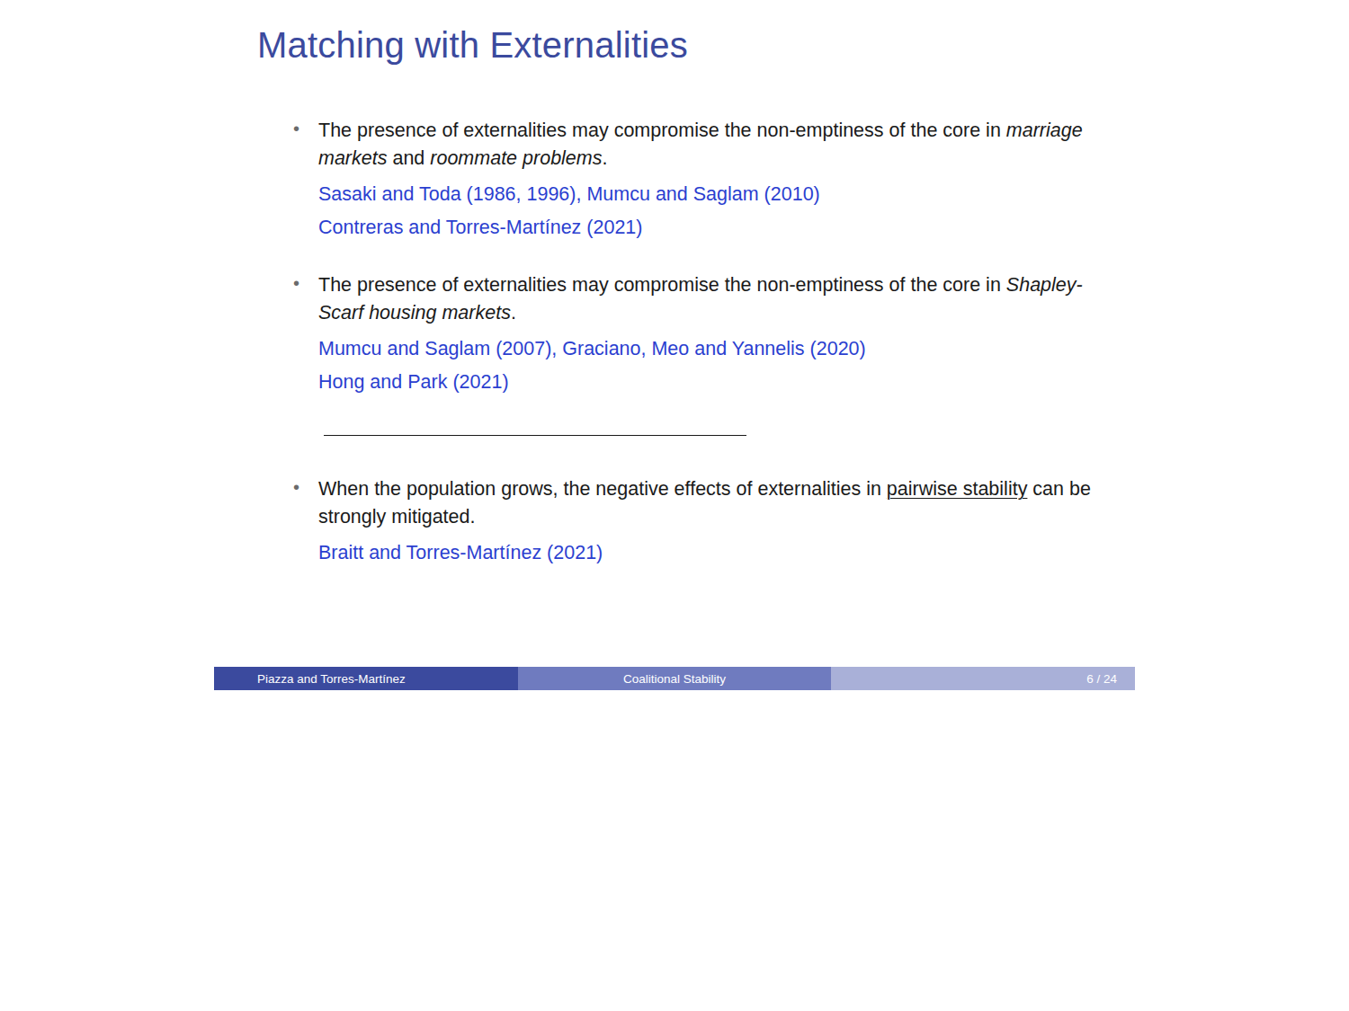Matching with Externalities
The presence of externalities may compromise the non-emptiness of the core in marriage markets and roommate problems. Sasaki and Toda (1986, 1996), Mumcu and Saglam (2010) Contreras and Torres-Martínez (2021)
The presence of externalities may compromise the non-emptiness of the core in Shapley-Scarf housing markets. Mumcu and Saglam (2007), Graciano, Meo and Yannelis (2020) Hong and Park (2021)
When the population grows, the negative effects of externalities in pairwise stability can be strongly mitigated. Braitt and Torres-Martínez (2021)
Piazza and Torres-Martínez
Coalitional Stability
6 / 24